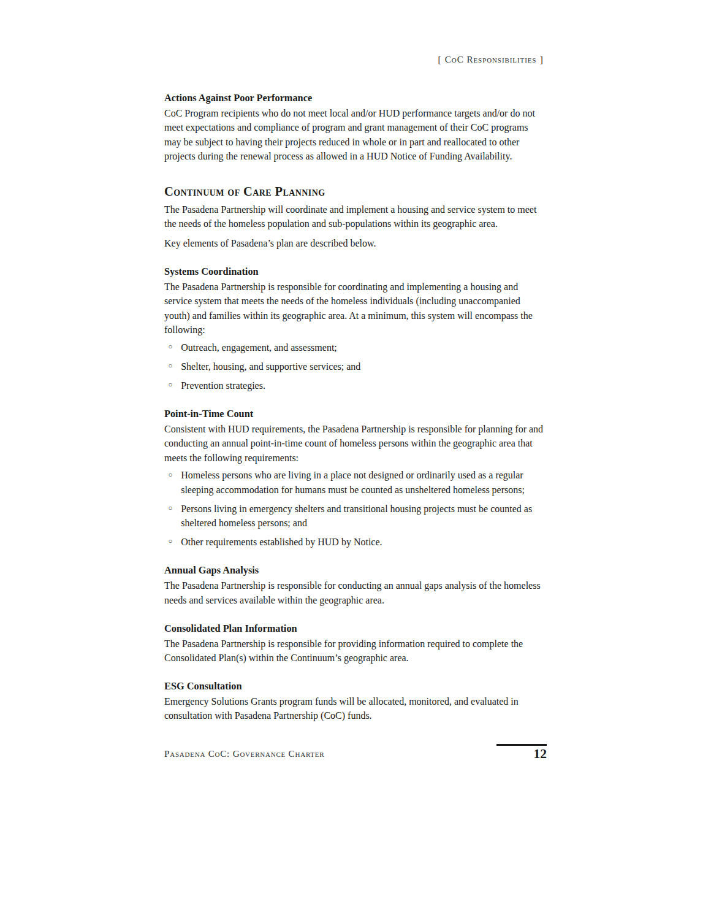[CoC Responsibilities]
Actions Against Poor Performance
CoC Program recipients who do not meet local and/or HUD performance targets and/or do not meet expectations and compliance of program and grant management of their CoC programs may be subject to having their projects reduced in whole or in part and reallocated to other projects during the renewal process as allowed in a HUD Notice of Funding Availability.
Continuum of Care Planning
The Pasadena Partnership will coordinate and implement a housing and service system to meet the needs of the homeless population and sub-populations within its geographic area.
Key elements of Pasadena’s plan are described below.
Systems Coordination
The Pasadena Partnership is responsible for coordinating and implementing a housing and service system that meets the needs of the homeless individuals (including unaccompanied youth) and families within its geographic area. At a minimum, this system will encompass the following:
Outreach, engagement, and assessment;
Shelter, housing, and supportive services; and
Prevention strategies.
Point-in-Time Count
Consistent with HUD requirements, the Pasadena Partnership is responsible for planning for and conducting an annual point-in-time count of homeless persons within the geographic area that meets the following requirements:
Homeless persons who are living in a place not designed or ordinarily used as a regular sleeping accommodation for humans must be counted as unsheltered homeless persons;
Persons living in emergency shelters and transitional housing projects must be counted as sheltered homeless persons; and
Other requirements established by HUD by Notice.
Annual Gaps Analysis
The Pasadena Partnership is responsible for conducting an annual gaps analysis of the homeless needs and services available within the geographic area.
Consolidated Plan Information
The Pasadena Partnership is responsible for providing information required to complete the Consolidated Plan(s) within the Continuum’s geographic area.
ESG Consultation
Emergency Solutions Grants program funds will be allocated, monitored, and evaluated in consultation with Pasadena Partnership (CoC) funds.
Pasadena CoC: Governance Charter
12